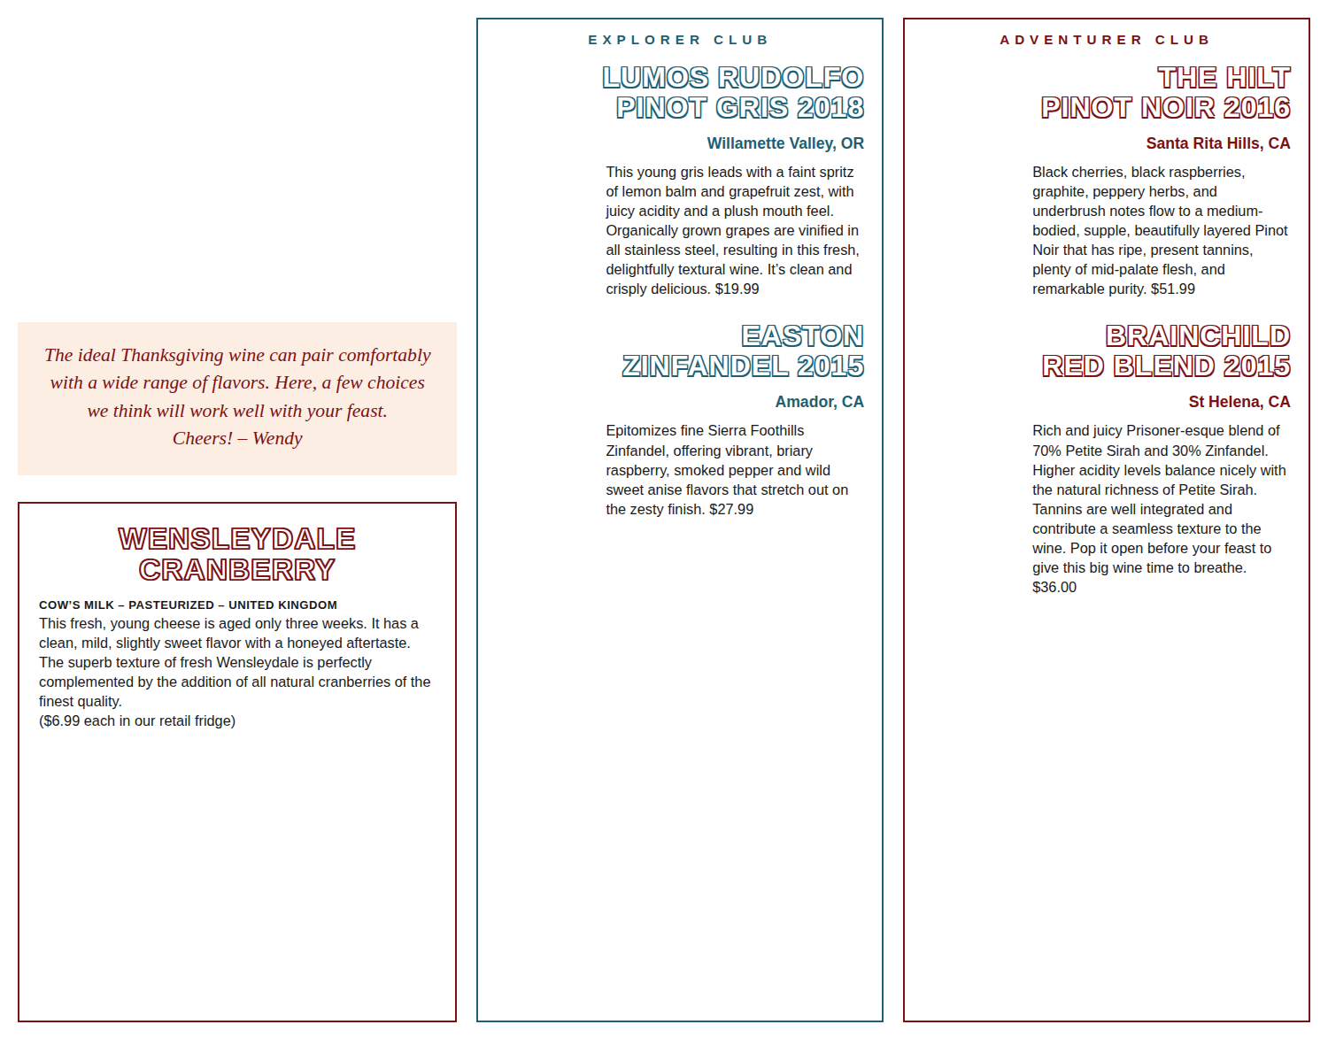The ideal Thanksgiving wine can pair comfortably with a wide range of flavors. Here, a few choices we think will work well with your feast.
Cheers! – Wendy
WENSLEYDALE
CRANBERRY
Cow’s Milk – Pasteurized – United Kingdom
This fresh, young cheese is aged only three weeks. It has a clean, mild, slightly sweet flavor with a honeyed aftertaste. The superb texture of fresh Wensleydale is perfectly complemented by the addition of all natural cranberries of the finest quality.
($6.99 each in our retail fridge)
Explorer Club
LUMOS RUDOLFO
PINOT GRIS 2018
Willamette Valley, OR
This young gris leads with a faint spritz of lemon balm and grapefruit zest, with juicy acidity and a plush mouth feel. Organically grown grapes are vinified in all stainless steel, resulting in this fresh, delightfully textural wine. It’s clean and crisply delicious. $19.99
EASTON
ZINFANDEL 2015
Amador, CA
Epitomizes fine Sierra Foothills Zinfandel, offering vibrant, briary raspberry, smoked pepper and wild sweet anise flavors that stretch out on the zesty finish. $27.99
Adventurer Club
THE HILT
PINOT NOIR 2016
Santa Rita Hills, CA
Black cherries, black raspberries, graphite, peppery herbs, and underbrush notes flow to a medium-bodied, supple, beautifully layered Pinot Noir that has ripe, present tannins, plenty of mid-palate flesh, and remarkable purity. $51.99
BRAINCHILD
RED BLEND 2015
St Helena, CA
Rich and juicy Prisoner-esque blend of 70% Petite Sirah and 30% Zinfandel. Higher acidity levels balance nicely with the natural richness of Petite Sirah. Tannins are well integrated and contribute a seamless texture to the wine. Pop it open before your feast to give this big wine time to breathe. $36.00